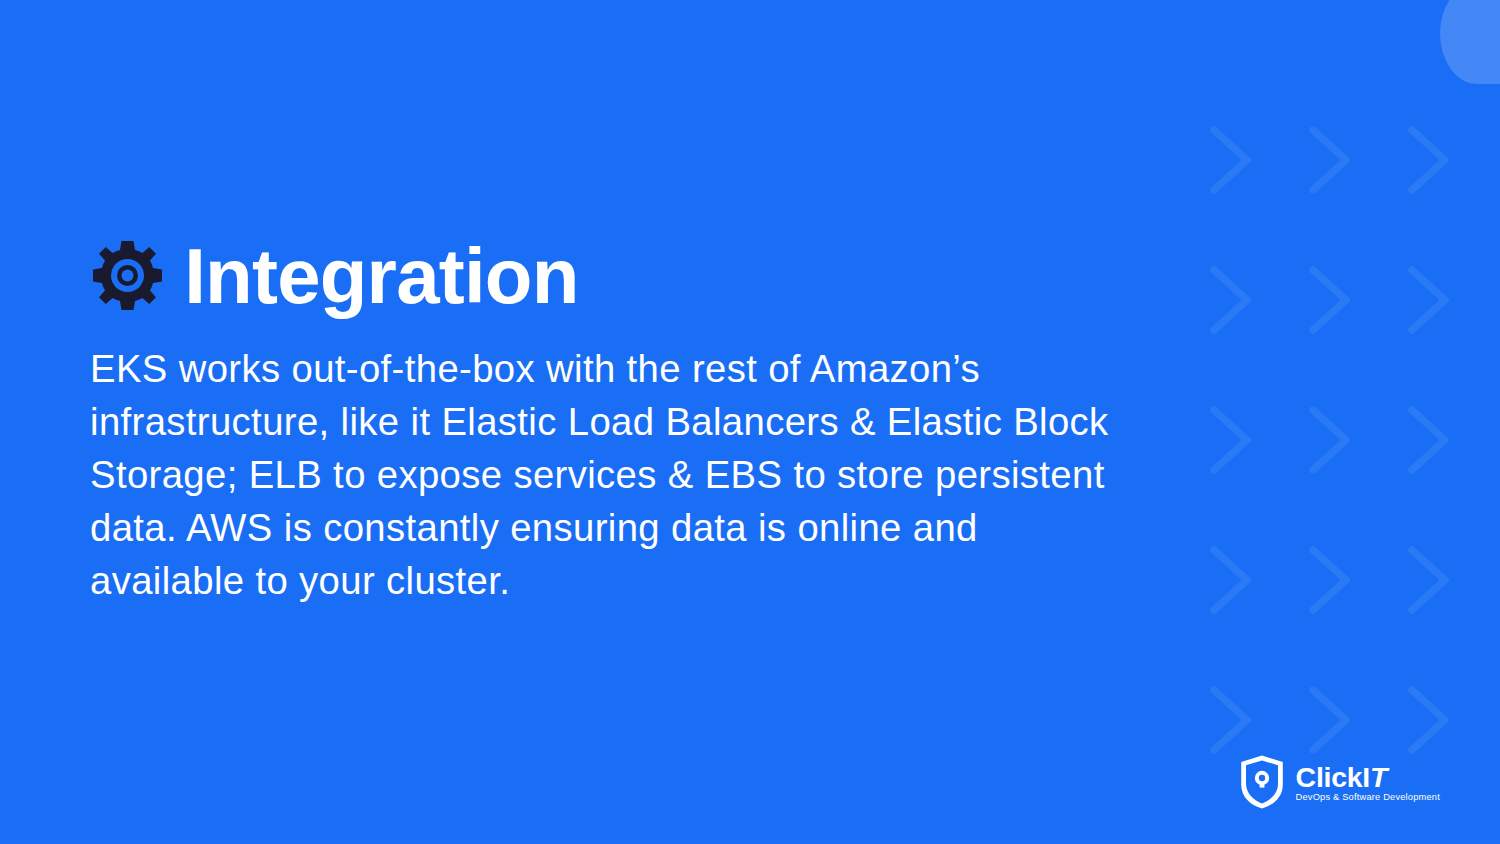Integration
EKS works out-of-the-box with the rest of Amazon’s infrastructure, like it Elastic Load Balancers & Elastic Block Storage; ELB to expose services & EBS to store persistent data. AWS is constantly ensuring data is online and available to your cluster.
ClickIT DevOps & Software Development